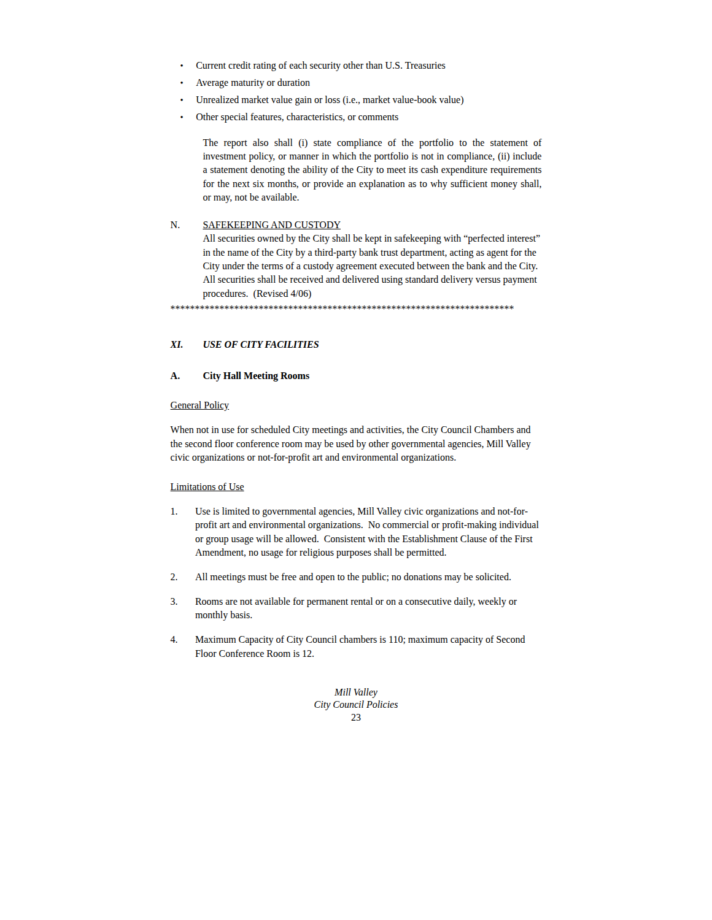Current credit rating of each security other than U.S. Treasuries
Average maturity or duration
Unrealized market value gain or loss (i.e., market value-book value)
Other special features, characteristics, or comments
The report also shall (i) state compliance of the portfolio to the statement of investment policy, or manner in which the portfolio is not in compliance, (ii) include a statement denoting the ability of the City to meet its cash expenditure requirements for the next six months, or provide an explanation as to why sufficient money shall, or may, not be available.
N.
SAFEKEEPING AND CUSTODY
All securities owned by the City shall be kept in safekeeping with “perfected interest” in the name of the City by a third-party bank trust department, acting as agent for the City under the terms of a custody agreement executed between the bank and the City. All securities shall be received and delivered using standard delivery versus payment procedures. (Revised 4/06)
**********************************************************************
XI. USE OF CITY FACILITIES
A. City Hall Meeting Rooms
General Policy
When not in use for scheduled City meetings and activities, the City Council Chambers and the second floor conference room may be used by other governmental agencies, Mill Valley civic organizations or not-for-profit art and environmental organizations.
Limitations of Use
Use is limited to governmental agencies, Mill Valley civic organizations and not-for-profit art and environmental organizations. No commercial or profit-making individual or group usage will be allowed. Consistent with the Establishment Clause of the First Amendment, no usage for religious purposes shall be permitted.
All meetings must be free and open to the public; no donations may be solicited.
Rooms are not available for permanent rental or on a consecutive daily, weekly or monthly basis.
Maximum Capacity of City Council chambers is 110; maximum capacity of Second Floor Conference Room is 12.
Mill Valley
City Council Policies
23